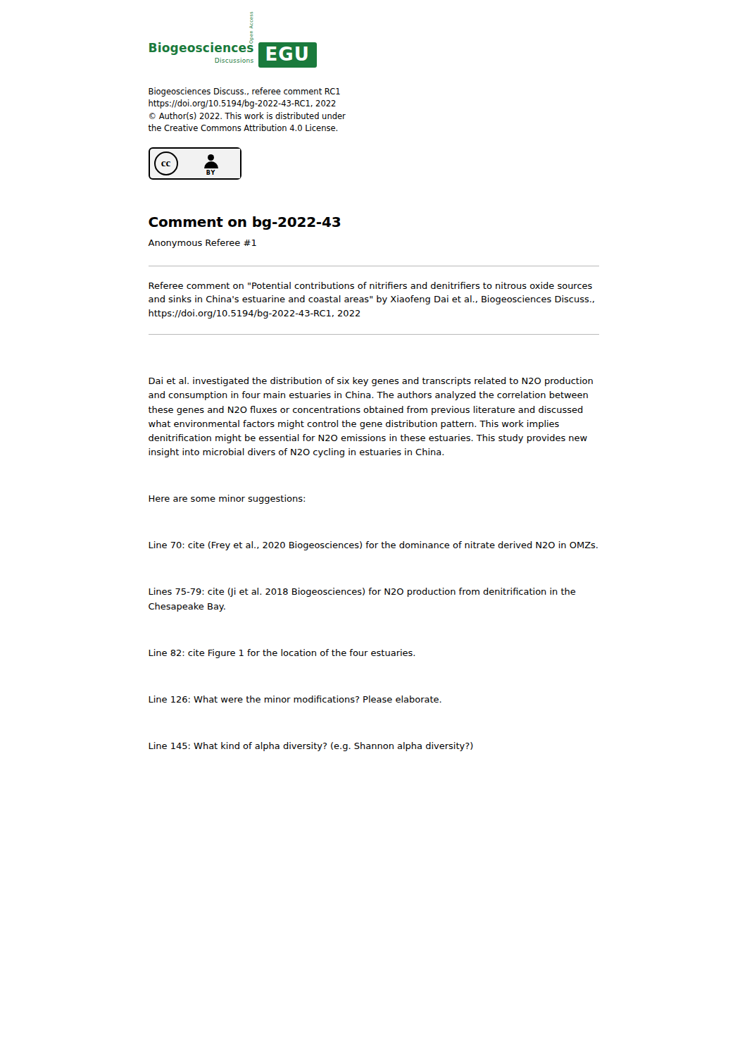Biogeosciences
Discussions
Open Access EGU
Biogeosciences Discuss., referee comment RC1
https://doi.org/10.5194/bg-2022-43-RC1, 2022
© Author(s) 2022. This work is distributed under
the Creative Commons Attribution 4.0 License.
cc
BY
Comment on bg-2022-43
Anonymous Referee #1
Referee comment on "Potential contributions of nitrifiers and denitrifiers to nitrous oxide sources and sinks in China's estuarine and coastal areas" by Xiaofeng Dai et al., Biogeosciences Discuss., https://doi.org/10.5194/bg-2022-43-RC1, 2022
Dai et al. investigated the distribution of six key genes and transcripts related to N2O production and consumption in four main estuaries in China. The authors analyzed the correlation between these genes and N2O fluxes or concentrations obtained from previous literature and discussed what environmental factors might control the gene distribution pattern. This work implies denitrification might be essential for N2O emissions in these estuaries. This study provides new insight into microbial divers of N2O cycling in estuaries in China.
Here are some minor suggestions:
Line 70: cite (Frey et al., 2020 Biogeosciences) for the dominance of nitrate derived N2O in OMZs.
Lines 75-79: cite (Ji et al. 2018 Biogeosciences) for N2O production from denitrification in the Chesapeake Bay.
Line 82: cite Figure 1 for the location of the four estuaries.
Line 126: What were the minor modifications? Please elaborate.
Line 145: What kind of alpha diversity? (e.g. Shannon alpha diversity?)